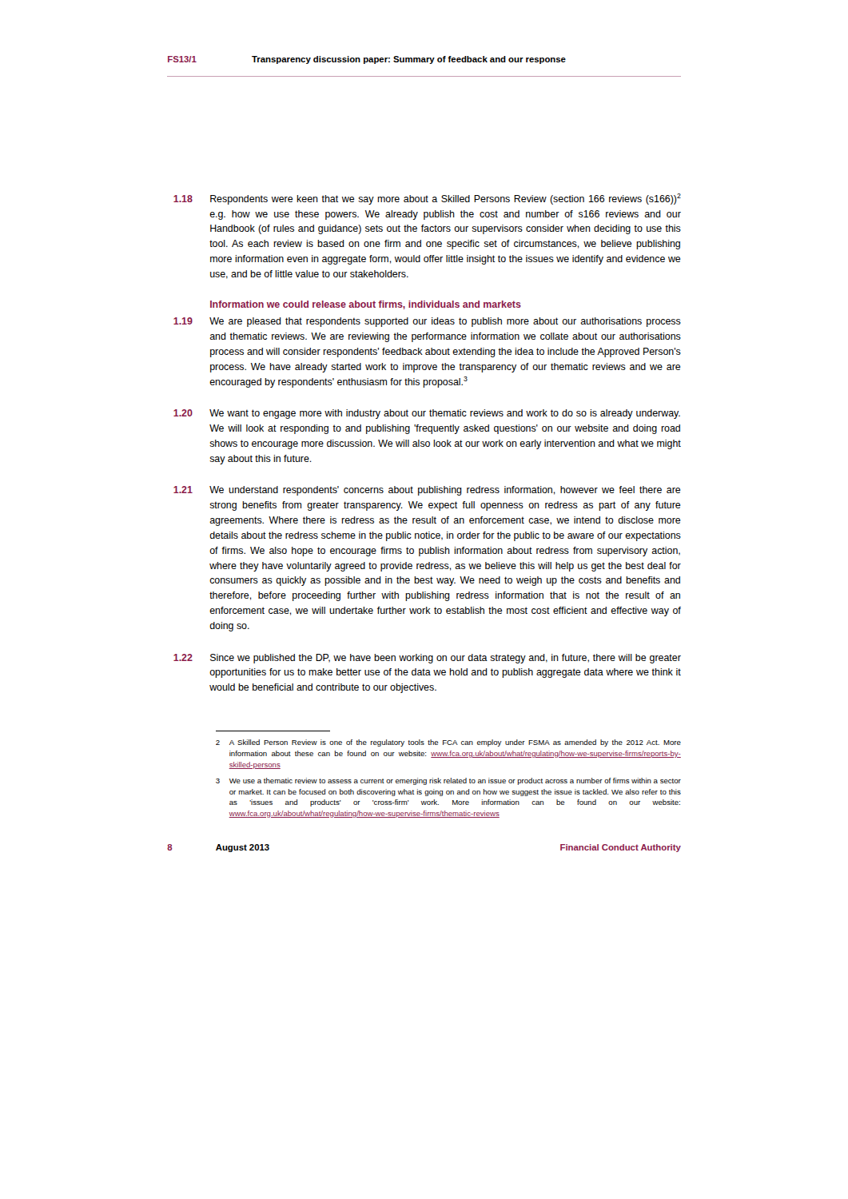FS13/1 Transparency discussion paper: Summary of feedback and our response
1.18 Respondents were keen that we say more about a Skilled Persons Review (section 166 reviews (s166))2 e.g. how we use these powers. We already publish the cost and number of s166 reviews and our Handbook (of rules and guidance) sets out the factors our supervisors consider when deciding to use this tool. As each review is based on one firm and one specific set of circumstances, we believe publishing more information even in aggregate form, would offer little insight to the issues we identify and evidence we use, and be of little value to our stakeholders.
Information we could release about firms, individuals and markets
1.19 We are pleased that respondents supported our ideas to publish more about our authorisations process and thematic reviews. We are reviewing the performance information we collate about our authorisations process and will consider respondents' feedback about extending the idea to include the Approved Person's process. We have already started work to improve the transparency of our thematic reviews and we are encouraged by respondents' enthusiasm for this proposal.3
1.20 We want to engage more with industry about our thematic reviews and work to do so is already underway. We will look at responding to and publishing 'frequently asked questions' on our website and doing road shows to encourage more discussion. We will also look at our work on early intervention and what we might say about this in future.
1.21 We understand respondents' concerns about publishing redress information, however we feel there are strong benefits from greater transparency. We expect full openness on redress as part of any future agreements. Where there is redress as the result of an enforcement case, we intend to disclose more details about the redress scheme in the public notice, in order for the public to be aware of our expectations of firms. We also hope to encourage firms to publish information about redress from supervisory action, where they have voluntarily agreed to provide redress, as we believe this will help us get the best deal for consumers as quickly as possible and in the best way. We need to weigh up the costs and benefits and therefore, before proceeding further with publishing redress information that is not the result of an enforcement case, we will undertake further work to establish the most cost efficient and effective way of doing so.
1.22 Since we published the DP, we have been working on our data strategy and, in future, there will be greater opportunities for us to make better use of the data we hold and to publish aggregate data where we think it would be beneficial and contribute to our objectives.
2 A Skilled Person Review is one of the regulatory tools the FCA can employ under FSMA as amended by the 2012 Act. More information about these can be found on our website: www.fca.org.uk/about/what/regulating/how-we-supervise-firms/reports-by-skilled-persons
3 We use a thematic review to assess a current or emerging risk related to an issue or product across a number of firms within a sector or market. It can be focused on both discovering what is going on and on how we suggest the issue is tackled. We also refer to this as 'issues and products' or 'cross-firm' work. More information can be found on our website: www.fca.org.uk/about/what/regulating/how-we-supervise-firms/thematic-reviews
8 August 2013 Financial Conduct Authority